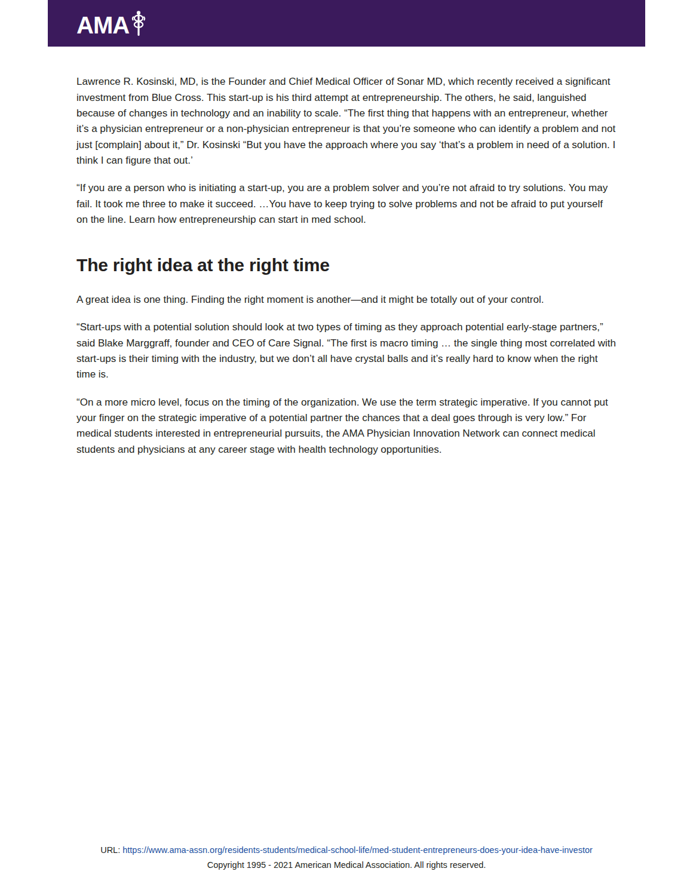AMA
Lawrence R. Kosinski, MD, is the Founder and Chief Medical Officer of Sonar MD, which recently received a significant investment from Blue Cross. This start-up is his third attempt at entrepreneurship. The others, he said, languished because of changes in technology and an inability to scale. “The first thing that happens with an entrepreneur, whether it’s a physician entrepreneur or a non-physician entrepreneur is that you’re someone who can identify a problem and not just [complain] about it,” Dr. Kosinski “But you have the approach where you say ‘that’s a problem in need of a solution. I think I can figure that out.’
“If you are a person who is initiating a start-up, you are a problem solver and you’re not afraid to try solutions. You may fail. It took me three to make it succeed. …You have to keep trying to solve problems and not be afraid to put yourself on the line. Learn how entrepreneurship can start in med school.
The right idea at the right time
A great idea is one thing. Finding the right moment is another—and it might be totally out of your control.
“Start-ups with a potential solution should look at two types of timing as they approach potential early-stage partners,” said Blake Marggraff, founder and CEO of Care Signal. “The first is macro timing … the single thing most correlated with start-ups is their timing with the industry, but we don’t all have crystal balls and it’s really hard to know when the right time is.
“On a more micro level, focus on the timing of the organization. We use the term strategic imperative. If you cannot put your finger on the strategic imperative of a potential partner the chances that a deal goes through is very low.” For medical students interested in entrepreneurial pursuits, the AMA Physician Innovation Network can connect medical students and physicians at any career stage with health technology opportunities.
URL: https://www.ama-assn.org/residents-students/medical-school-life/med-student-entrepreneurs-does-your-idea-have-investor
Copyright 1995 - 2021 American Medical Association. All rights reserved.